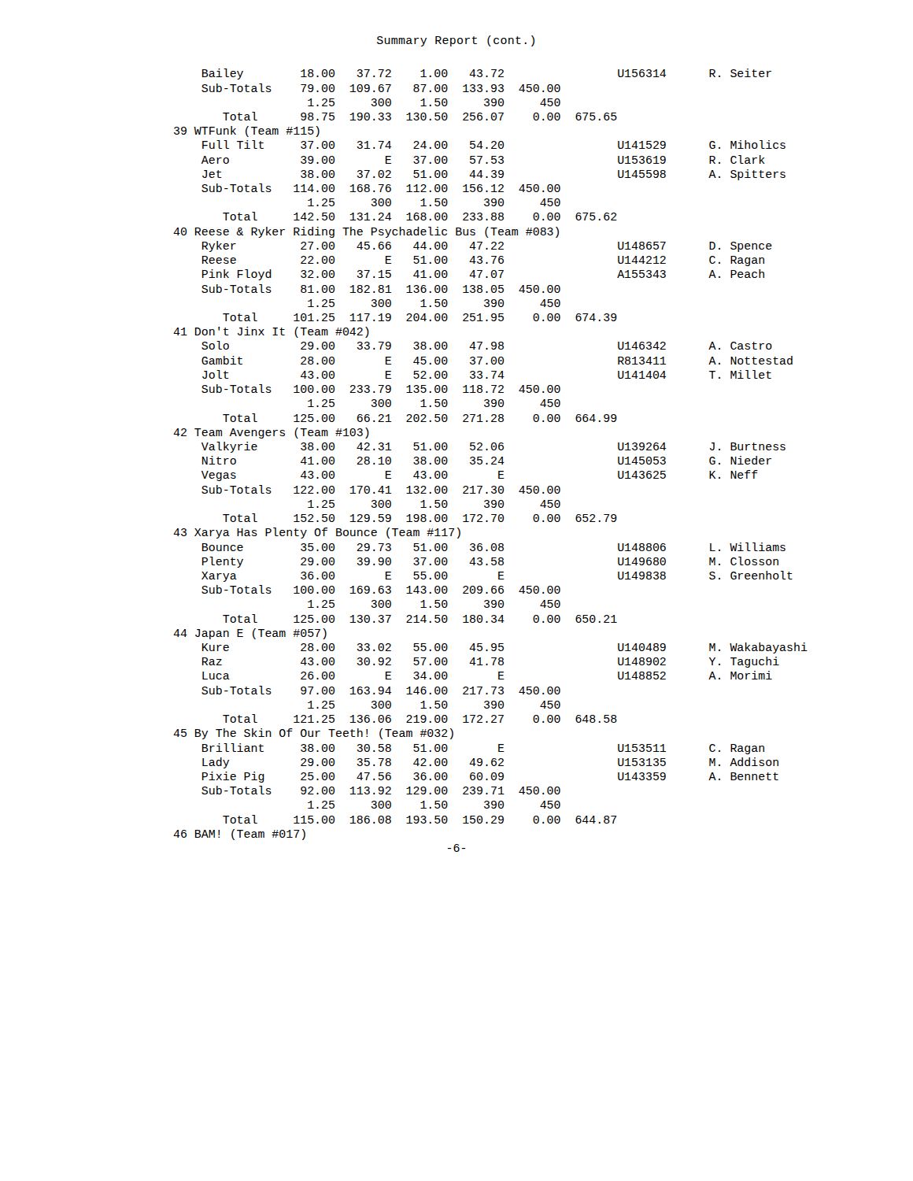Summary Report (cont.)
    Bailey        18.00   37.72    1.00   43.72                U156314      R. Seiter
    Sub-Totals    79.00  109.67   87.00  133.93  450.00
                   1.25     300    1.50     390     450
       Total      98.75  190.33  130.50  256.07    0.00  675.65
39 WTFunk (Team #115)
    Full Tilt     37.00   31.74   24.00   54.20                U141529      G. Miholics
    Aero          39.00       E   37.00   57.53                U153619      R. Clark
    Jet           38.00   37.02   51.00   44.39                U145598      A. Spitters
    Sub-Totals   114.00  168.76  112.00  156.12  450.00
                   1.25     300    1.50     390     450
       Total     142.50  131.24  168.00  233.88    0.00  675.62
40 Reese & Ryker Riding The Psychadelic Bus (Team #083)
    Ryker         27.00   45.66   44.00   47.22                U148657      D. Spence
    Reese         22.00       E   51.00   43.76                U144212      C. Ragan
    Pink Floyd    32.00   37.15   41.00   47.07                A155343      A. Peach
    Sub-Totals    81.00  182.81  136.00  138.05  450.00
                   1.25     300    1.50     390     450
       Total     101.25  117.19  204.00  251.95    0.00  674.39
41 Don't Jinx It (Team #042)
    Solo          29.00   33.79   38.00   47.98                U146342      A. Castro
    Gambit        28.00       E   45.00   37.00                R813411      A. Nottestad
    Jolt          43.00       E   52.00   33.74                U141404      T. Millet
    Sub-Totals   100.00  233.79  135.00  118.72  450.00
                   1.25     300    1.50     390     450
       Total     125.00   66.21  202.50  271.28    0.00  664.99
42 Team Avengers (Team #103)
    Valkyrie      38.00   42.31   51.00   52.06                U139264      J. Burtness
    Nitro         41.00   28.10   38.00   35.24                U145053      G. Nieder
    Vegas         43.00       E   43.00       E                U143625      K. Neff
    Sub-Totals   122.00  170.41  132.00  217.30  450.00
                   1.25     300    1.50     390     450
       Total     152.50  129.59  198.00  172.70    0.00  652.79
43 Xarya Has Plenty Of Bounce (Team #117)
    Bounce        35.00   29.73   51.00   36.08                U148806      L. Williams
    Plenty        29.00   39.90   37.00   43.58                U149680      M. Closson
    Xarya         36.00       E   55.00       E                U149838      S. Greenholt
    Sub-Totals   100.00  169.63  143.00  209.66  450.00
                   1.25     300    1.50     390     450
       Total     125.00  130.37  214.50  180.34    0.00  650.21
44 Japan E (Team #057)
    Kure          28.00   33.02   55.00   45.95                U140489      M. Wakabayashi
    Raz           43.00   30.92   57.00   41.78                U148902      Y. Taguchi
    Luca          26.00       E   34.00       E                U148852      A. Morimi
    Sub-Totals    97.00  163.94  146.00  217.73  450.00
                   1.25     300    1.50     390     450
       Total     121.25  136.06  219.00  172.27    0.00  648.58
45 By The Skin Of Our Teeth! (Team #032)
    Brilliant     38.00   30.58   51.00       E                U153511      C. Ragan
    Lady          29.00   35.78   42.00   49.62                U153135      M. Addison
    Pixie Pig     25.00   47.56   36.00   60.09                U143359      A. Bennett
    Sub-Totals    92.00  113.92  129.00  239.71  450.00
                   1.25     300    1.50     390     450
       Total     115.00  186.08  193.50  150.29    0.00  644.87
46 BAM! (Team #017)
-6-